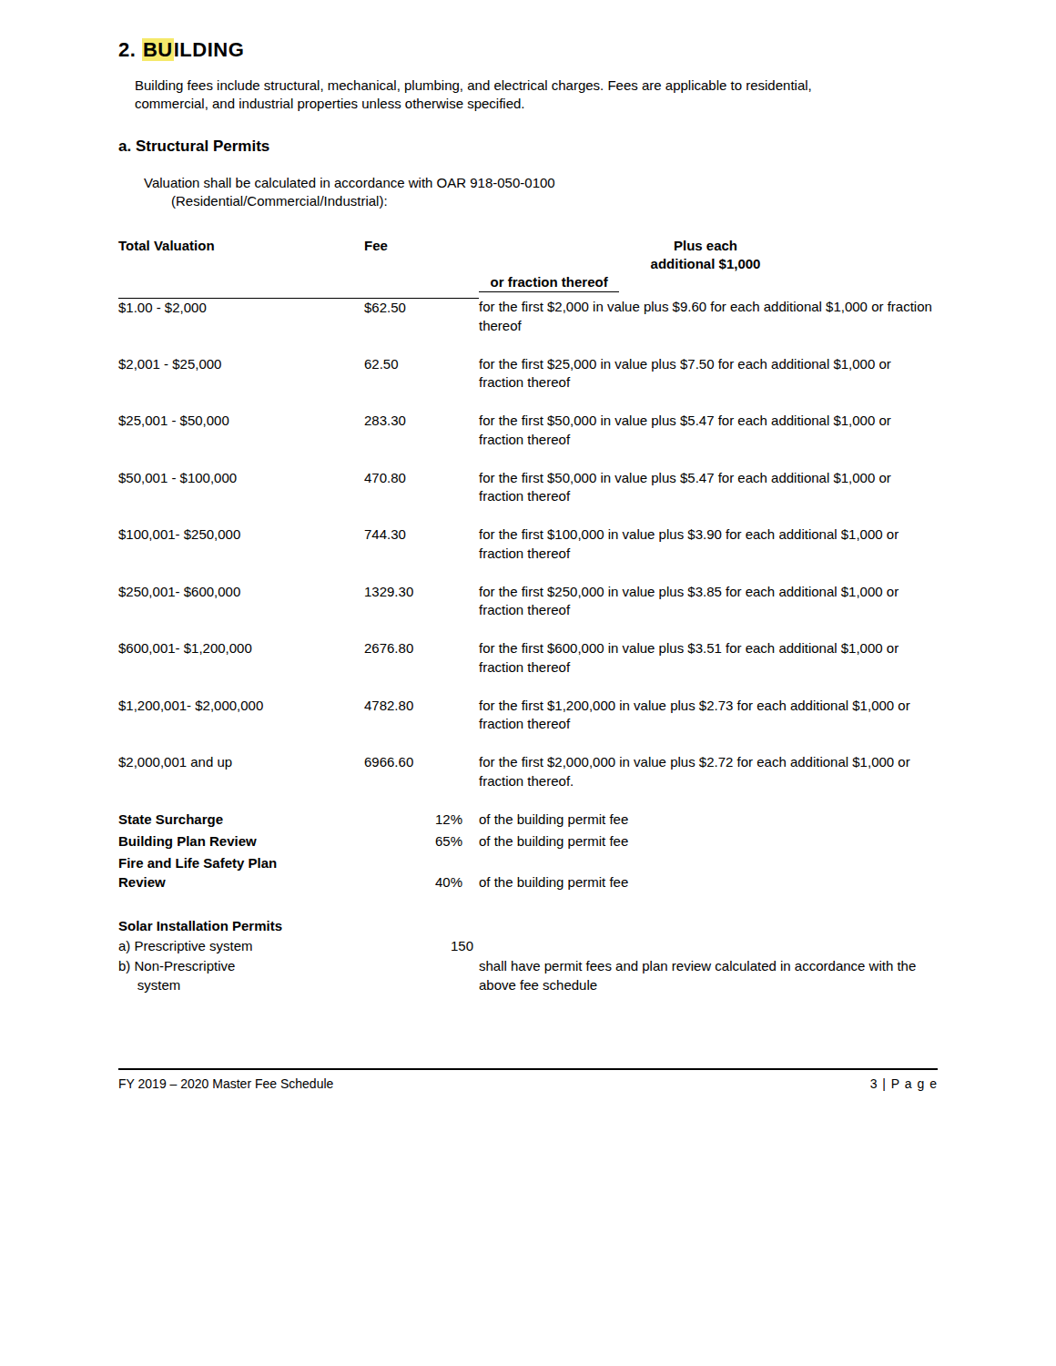2. BUILDING
Building fees include structural, mechanical, plumbing, and electrical charges. Fees are applicable to residential, commercial, and industrial properties unless otherwise specified.
a. Structural Permits
Valuation shall be calculated in accordance with OAR 918-050-0100 (Residential/Commercial/Industrial):
| Total Valuation | Fee | Plus each additional $1,000 or fraction thereof |
| --- | --- | --- |
| $1.00 - $2,000 | $62.50 | for the first $2,000 in value plus $9.60 for each additional $1,000 or fraction thereof |
| $2,001 - $25,000 | 62.50 | for the first $25,000 in value plus $7.50 for each additional $1,000 or fraction thereof |
| $25,001 - $50,000 | 283.30 | for the first $50,000 in value plus $5.47 for each additional $1,000 or fraction thereof |
| $50,001 - $100,000 | 470.80 | for the first $50,000 in value plus $5.47 for each additional $1,000 or fraction thereof |
| $100,001- $250,000 | 744.30 | for the first $100,000 in value plus $3.90 for each additional $1,000 or fraction thereof |
| $250,001- $600,000 | 1329.30 | for the first $250,000 in value plus $3.85 for each additional $1,000 or fraction thereof |
| $600,001- $1,200,000 | 2676.80 | for the first $600,000 in value plus $3.51 for each additional $1,000 or fraction thereof |
| $1,200,001- $2,000,000 | 4782.80 | for the first $1,200,000 in value plus $2.73 for each additional $1,000 or fraction thereof |
| $2,000,001 and up | 6966.60 | for the first $2,000,000 in value plus $2.72 for each additional $1,000 or fraction thereof. |
| State Surcharge | 12% | of the building permit fee |
| Building Plan Review | 65% | of the building permit fee |
| Fire and Life Safety Plan Review | 40% | of the building permit fee |
Solar Installation Permits
| a) Prescriptive system | 150 | |
| b) Non-Prescriptive system | | shall have permit fees and plan review calculated in accordance with the above fee schedule |
FY 2019 – 2020 Master Fee Schedule 3 | P a g e